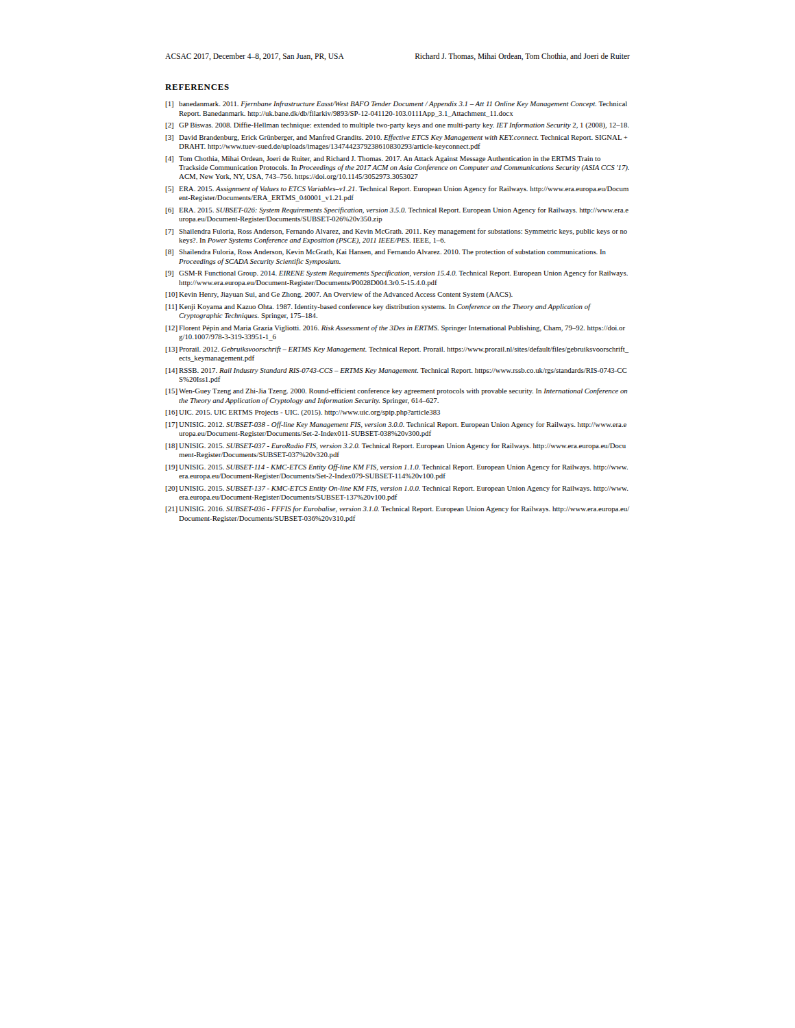ACSAC 2017, December 4–8, 2017, San Juan, PR, USA
Richard J. Thomas, Mihai Ordean, Tom Chothia, and Joeri de Ruiter
References
[1] banedanmark. 2011. Fjernbane Infrastructure Easst/West BAFO Tender Document / Appendix 3.1 – Att 11 Online Key Management Concept. Technical Report. Banedanmark. http://uk.bane.dk/db/filarkiv/9893/SP-12-041120-103.0111App_3.1_Attachment_11.docx
[2] GP Biswas. 2008. Diffie-Hellman technique: extended to multiple two-party keys and one multi-party key. IET Information Security 2, 1 (2008), 12–18.
[3] David Brandenburg, Erick Grünberger, and Manfred Grandits. 2010. Effective ETCS Key Management with KEY.connect. Technical Report. SIGNAL + DRAHT. http://www.tuev-sued.de/uploads/images/1347442379238610830293/article-keyconnect.pdf
[4] Tom Chothia, Mihai Ordean, Joeri de Ruiter, and Richard J. Thomas. 2017. An Attack Against Message Authentication in the ERTMS Train to Trackside Communication Protocols. In Proceedings of the 2017 ACM on Asia Conference on Computer and Communications Security (ASIA CCS '17). ACM, New York, NY, USA, 743–756. https://doi.org/10.1145/3052973.3053027
[5] ERA. 2015. Assignment of Values to ETCS Variables–v1.21. Technical Report. European Union Agency for Railways. http://www.era.europa.eu/Document-Register/Documents/ERA_ERTMS_040001_v1.21.pdf
[6] ERA. 2015. SUBSET-026: System Requirements Specification, version 3.5.0. Technical Report. European Union Agency for Railways. http://www.era.europa.eu/Document-Register/Documents/SUBSET-026%20v350.zip
[7] Shailendra Fuloria, Ross Anderson, Fernando Alvarez, and Kevin McGrath. 2011. Key management for substations: Symmetric keys, public keys or no keys?. In Power Systems Conference and Exposition (PSCE), 2011 IEEE/PES. IEEE, 1–6.
[8] Shailendra Fuloria, Ross Anderson, Kevin McGrath, Kai Hansen, and Fernando Alvarez. 2010. The protection of substation communications. In Proceedings of SCADA Security Scientific Symposium.
[9] GSM-R Functional Group. 2014. EIRENE System Requirements Specification, version 15.4.0. Technical Report. European Union Agency for Railways. http://www.era.europa.eu/Document-Register/Documents/P0028D004.3r0.5-15.4.0.pdf
[10] Kevin Henry, Jiayuan Sui, and Ge Zhong. 2007. An Overview of the Advanced Access Content System (AACS).
[11] Kenji Koyama and Kazuo Ohta. 1987. Identity-based conference key distribution systems. In Conference on the Theory and Application of Cryptographic Techniques. Springer, 175–184.
[12] Florent Pépin and Maria Grazia Vigliotti. 2016. Risk Assessment of the 3Des in ERTMS. Springer International Publishing, Cham, 79–92. https://doi.org/10.1007/978-3-319-33951-1_6
[13] Prorail. 2012. Gebruiksvoorschrift – ERTMS Key Management. Technical Report. Prorail. https://www.prorail.nl/sites/default/files/gebruiksvoorschrift_ects_keymanagement.pdf
[14] RSSB. 2017. Rail Industry Standard RIS-0743-CCS – ERTMS Key Management. Technical Report. https://www.rssb.co.uk/rgs/standards/RIS-0743-CCS%20Iss1.pdf
[15] Wen-Guey Tzeng and Zhi-Jia Tzeng. 2000. Round-efficient conference key agreement protocols with provable security. In International Conference on the Theory and Application of Cryptology and Information Security. Springer, 614–627.
[16] UIC. 2015. UIC ERTMS Projects - UIC. (2015). http://www.uic.org/spip.php?article383
[17] UNISIG. 2012. SUBSET-038 - Off-line Key Management FIS, version 3.0.0. Technical Report. European Union Agency for Railways. http://www.era.europa.eu/Document-Register/Documents/Set-2-Index011-SUBSET-038%20v300.pdf
[18] UNISIG. 2015. SUBSET-037 - EuroRadio FIS, version 3.2.0. Technical Report. European Union Agency for Railways. http://www.era.europa.eu/Document-Register/Documents/SUBSET-037%20v320.pdf
[19] UNISIG. 2015. SUBSET-114 - KMC-ETCS Entity Off-line KM FIS, version 1.1.0. Technical Report. European Union Agency for Railways. http://www.era.europa.eu/Document-Register/Documents/Set-2-Index079-SUBSET-114%20v100.pdf
[20] UNISIG. 2015. SUBSET-137 - KMC-ETCS Entity On-line KM FIS, version 1.0.0. Technical Report. European Union Agency for Railways. http://www.era.europa.eu/Document-Register/Documents/SUBSET-137%20v100.pdf
[21] UNISIG. 2016. SUBSET-036 - FFFIS for Eurobalise, version 3.1.0. Technical Report. European Union Agency for Railways. http://www.era.europa.eu/Document-Register/Documents/SUBSET-036%20v310.pdf